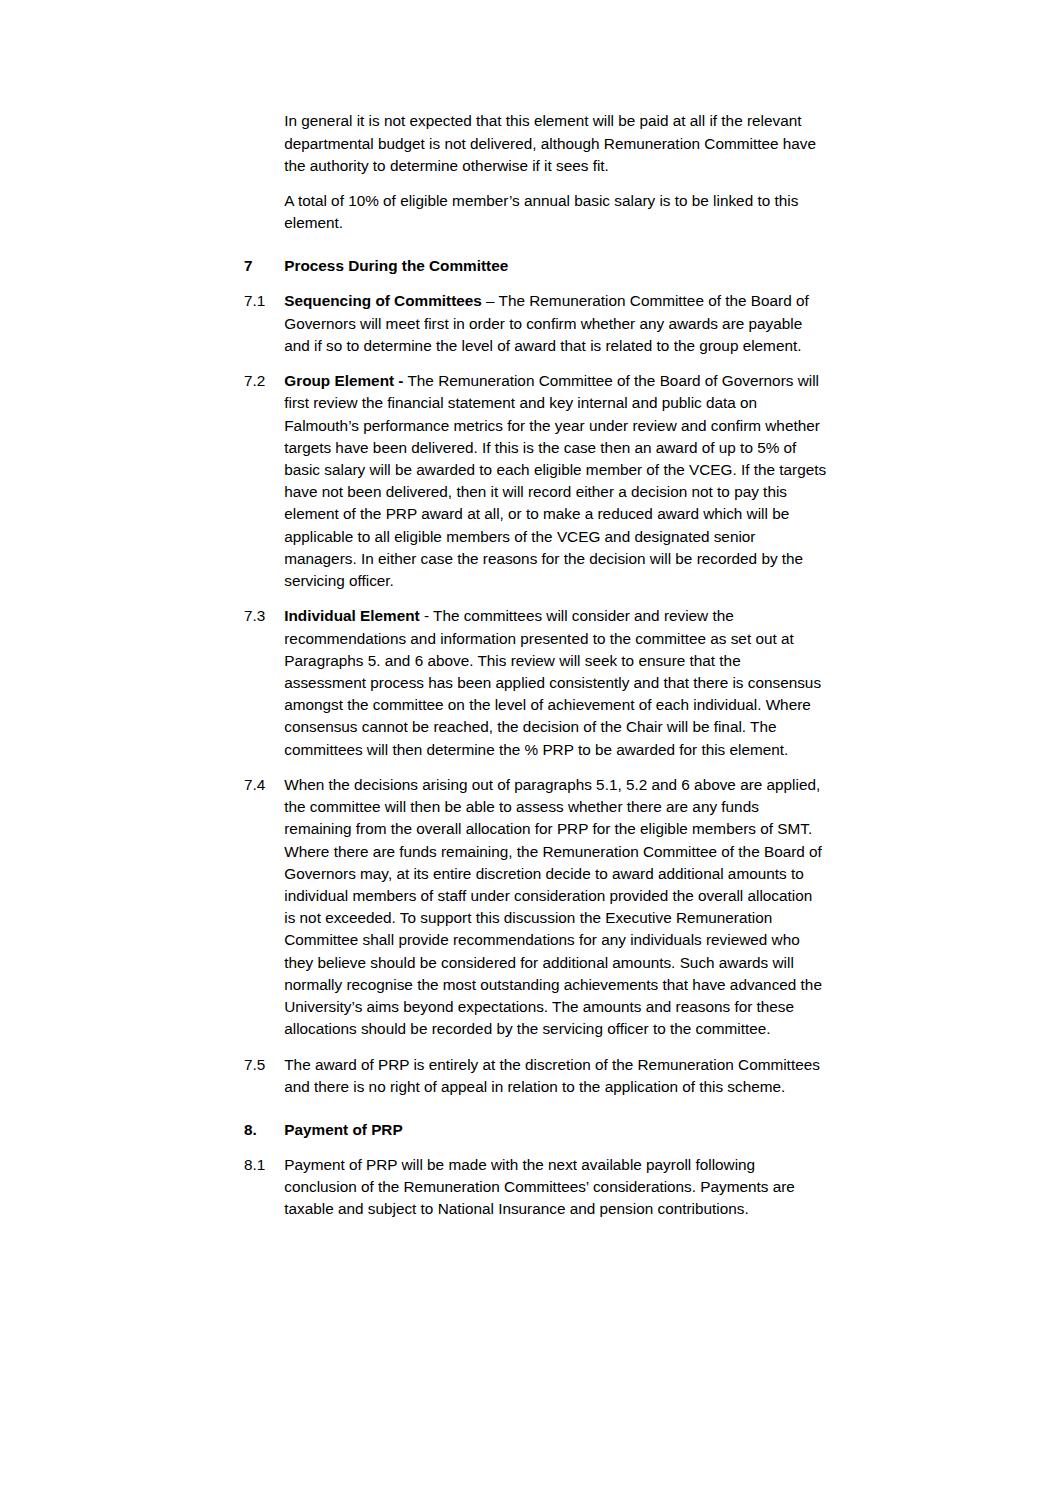In general it is not expected that this element will be paid at all if the relevant departmental budget is not delivered, although Remuneration Committee have the authority to determine otherwise if it sees fit.
A total of 10% of eligible member’s annual basic salary is to be linked to this element.
7 Process During the Committee
7.1 Sequencing of Committees – The Remuneration Committee of the Board of Governors will meet first in order to confirm whether any awards are payable and if so to determine the level of award that is related to the group element.
7.2 Group Element - The Remuneration Committee of the Board of Governors will first review the financial statement and key internal and public data on Falmouth’s performance metrics for the year under review and confirm whether targets have been delivered. If this is the case then an award of up to 5% of basic salary will be awarded to each eligible member of the VCEG. If the targets have not been delivered, then it will record either a decision not to pay this element of the PRP award at all, or to make a reduced award which will be applicable to all eligible members of the VCEG and designated senior managers. In either case the reasons for the decision will be recorded by the servicing officer.
7.3 Individual Element - The committees will consider and review the recommendations and information presented to the committee as set out at Paragraphs 5. and 6 above. This review will seek to ensure that the assessment process has been applied consistently and that there is consensus amongst the committee on the level of achievement of each individual. Where consensus cannot be reached, the decision of the Chair will be final. The committees will then determine the % PRP to be awarded for this element.
7.4 When the decisions arising out of paragraphs 5.1, 5.2 and 6 above are applied, the committee will then be able to assess whether there are any funds remaining from the overall allocation for PRP for the eligible members of SMT. Where there are funds remaining, the Remuneration Committee of the Board of Governors may, at its entire discretion decide to award additional amounts to individual members of staff under consideration provided the overall allocation is not exceeded. To support this discussion the Executive Remuneration Committee shall provide recommendations for any individuals reviewed who they believe should be considered for additional amounts. Such awards will normally recognise the most outstanding achievements that have advanced the University’s aims beyond expectations. The amounts and reasons for these allocations should be recorded by the servicing officer to the committee.
7.5 The award of PRP is entirely at the discretion of the Remuneration Committees and there is no right of appeal in relation to the application of this scheme.
8. Payment of PRP
8.1 Payment of PRP will be made with the next available payroll following conclusion of the Remuneration Committees’ considerations. Payments are taxable and subject to National Insurance and pension contributions.